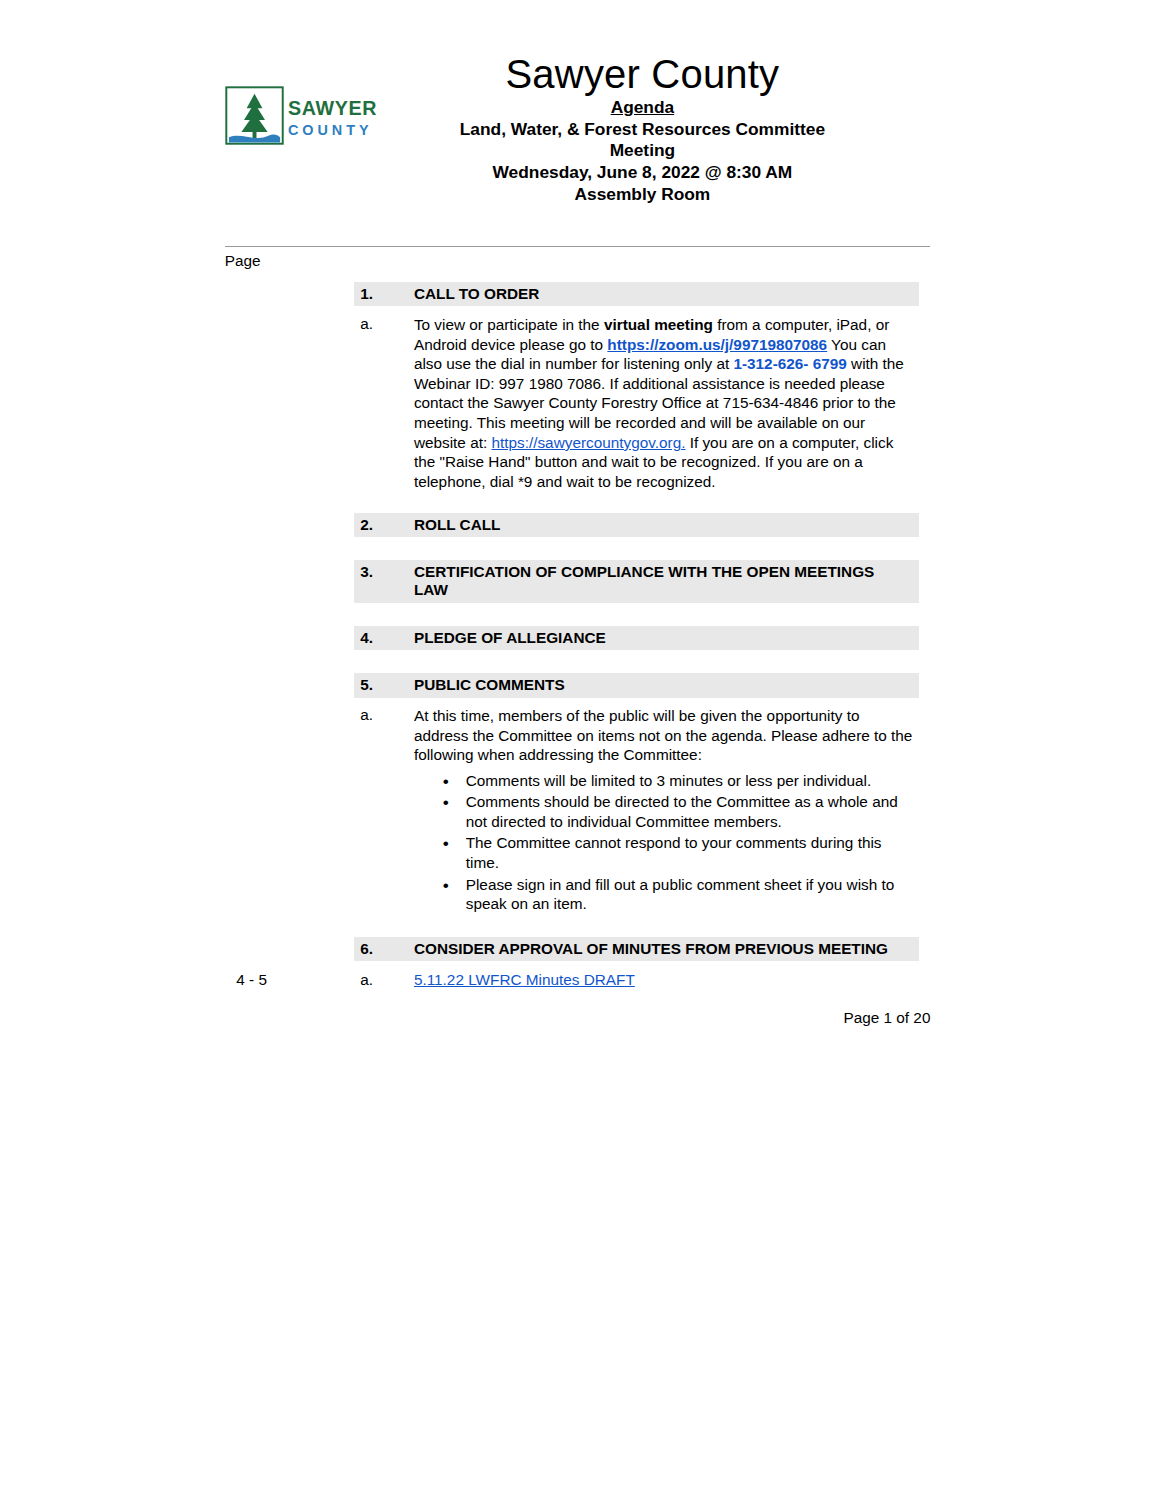SAWYER COUNTY
Sawyer County
Agenda
Land, Water, & Forest Resources Committee Meeting
Wednesday, June 8, 2022 @ 8:30 AM
Assembly Room
Page
1.
CALL TO ORDER
a.
To view or participate in the virtual meeting from a computer, iPad, or Android device please go to https://zoom.us/j/99719807086 You can also use the dial in number for listening only at 1-312-626- 6799 with the Webinar ID: 997 1980 7086. If additional assistance is needed please contact the Sawyer County Forestry Office at 715-634-4846 prior to the meeting. This meeting will be recorded and will be available on our website at: https://sawyercountygov.org. If you are on a computer, click the "Raise Hand" button and wait to be recognized. If you are on a telephone, dial *9 and wait to be recognized.
2.
ROLL CALL
3.
CERTIFICATION OF COMPLIANCE WITH THE OPEN MEETINGS LAW
4.
PLEDGE OF ALLEGIANCE
5.
PUBLIC COMMENTS
a.
At this time, members of the public will be given the opportunity to address the Committee on items not on the agenda. Please adhere to the following when addressing the Committee:
Comments will be limited to 3 minutes or less per individual.
Comments should be directed to the Committee as a whole and not directed to individual Committee members.
The Committee cannot respond to your comments during this time.
Please sign in and fill out a public comment sheet if you wish to speak on an item.
6.
CONSIDER APPROVAL OF MINUTES FROM PREVIOUS MEETING
4 - 5
a.
5.11.22 LWFRC Minutes DRAFT
Page 1 of 20